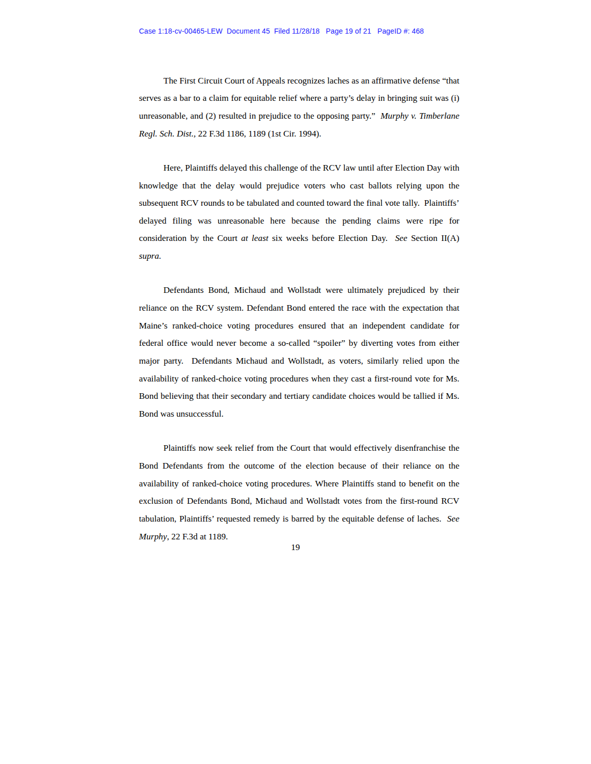Case 1:18-cv-00465-LEW Document 45 Filed 11/28/18 Page 19 of 21 PageID #: 468
The First Circuit Court of Appeals recognizes laches as an affirmative defense “that serves as a bar to a claim for equitable relief where a party’s delay in bringing suit was (i) unreasonable, and (2) resulted in prejudice to the opposing party.” Murphy v. Timberlane Regl. Sch. Dist., 22 F.3d 1186, 1189 (1st Cir. 1994).
Here, Plaintiffs delayed this challenge of the RCV law until after Election Day with knowledge that the delay would prejudice voters who cast ballots relying upon the subsequent RCV rounds to be tabulated and counted toward the final vote tally. Plaintiffs’ delayed filing was unreasonable here because the pending claims were ripe for consideration by the Court at least six weeks before Election Day. See Section II(A) supra.
Defendants Bond, Michaud and Wollstadt were ultimately prejudiced by their reliance on the RCV system. Defendant Bond entered the race with the expectation that Maine’s ranked-choice voting procedures ensured that an independent candidate for federal office would never become a so-called “spoiler” by diverting votes from either major party. Defendants Michaud and Wollstadt, as voters, similarly relied upon the availability of ranked-choice voting procedures when they cast a first-round vote for Ms. Bond believing that their secondary and tertiary candidate choices would be tallied if Ms. Bond was unsuccessful.
Plaintiffs now seek relief from the Court that would effectively disenfranchise the Bond Defendants from the outcome of the election because of their reliance on the availability of ranked-choice voting procedures. Where Plaintiffs stand to benefit on the exclusion of Defendants Bond, Michaud and Wollstadt votes from the first-round RCV tabulation, Plaintiffs’ requested remedy is barred by the equitable defense of laches. See Murphy, 22 F.3d at 1189.
19